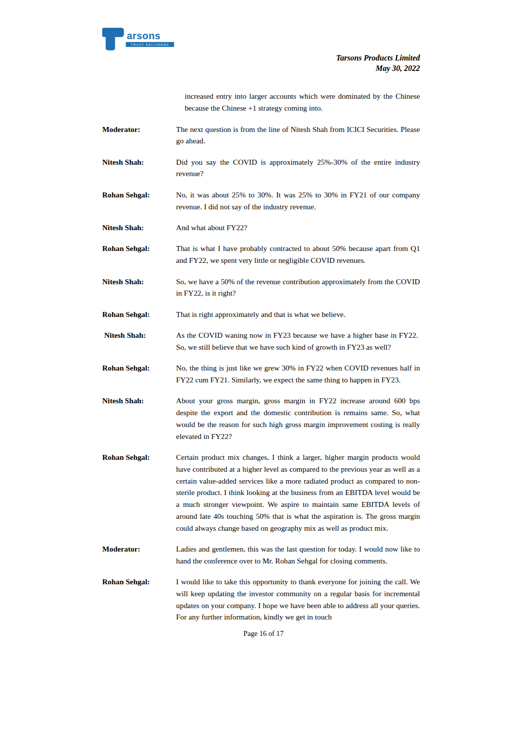arsons TRUST DELIVERED
Tarsons Products Limited
May 30, 2022
increased entry into larger accounts which were dominated by the Chinese because the Chinese +1 strategy coming into.
| Moderator: | The next question is from the line of Nitesh Shah from ICICI Securities. Please go ahead. |
| Nitesh Shah: | Did you say the COVID is approximately 25%-30% of the entire industry revenue? |
| Rohan Sehgal: | No, it was about 25% to 30%. It was 25% to 30% in FY21 of our company revenue. I did not say of the industry revenue. |
| Nitesh Shah: | And what about FY22? |
| Rohan Sehgal: | That is what I have probably contracted to about 50% because apart from Q1 and FY22, we spent very little or negligible COVID revenues. |
| Nitesh Shah: | So, we have a 50% of the revenue contribution approximately from the COVID in FY22, is it right? |
| Rohan Sehgal: | That is right approximately and that is what we believe. |
| Nitesh Shah: | As the COVID waning now in FY23 because we have a higher base in FY22. So, we still believe that we have such kind of growth in FY23 as well? |
| Rohan Sehgal: | No, the thing is just like we grew 30% in FY22 when COVID revenues half in FY22 cum FY21. Similarly, we expect the same thing to happen in FY23. |
| Nitesh Shah: | About your gross margin, gross margin in FY22 increase around 600 bps despite the export and the domestic contribution is remains same. So, what would be the reason for such high gross margin improvement costing is really elevated in FY22? |
| Rohan Sehgal: | Certain product mix changes, I think a larger, higher margin products would have contributed at a higher level as compared to the previous year as well as a certain value-added services like a more radiated product as compared to non-sterile product. I think looking at the business from an EBITDA level would be a much stronger viewpoint. We aspire to maintain same EBITDA levels of around late 40s touching 50% that is what the aspiration is. The gross margin could always change based on geography mix as well as product mix. |
| Moderator: | Ladies and gentlemen, this was the last question for today. I would now like to hand the conference over to Mr. Rohan Sehgal for closing comments. |
| Rohan Sehgal: | I would like to take this opportunity to thank everyone for joining the call. We will keep updating the investor community on a regular basis for incremental updates on your company. I hope we have been able to address all your queries. For any further information, kindly we get in touch |
Page 16 of 17